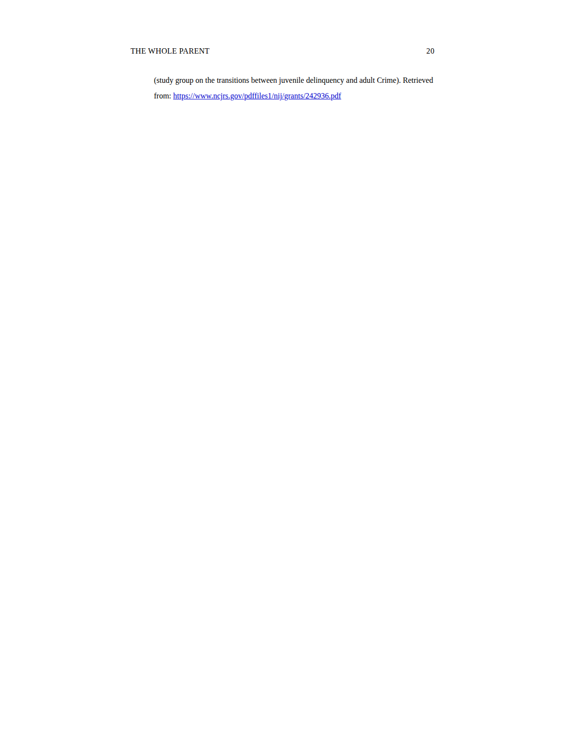The Whole Parent 20
(study group on the transitions between juvenile delinquency and adult Crime). Retrieved from: https://www.ncjrs.gov/pdffiles1/nij/grants/242936.pdf